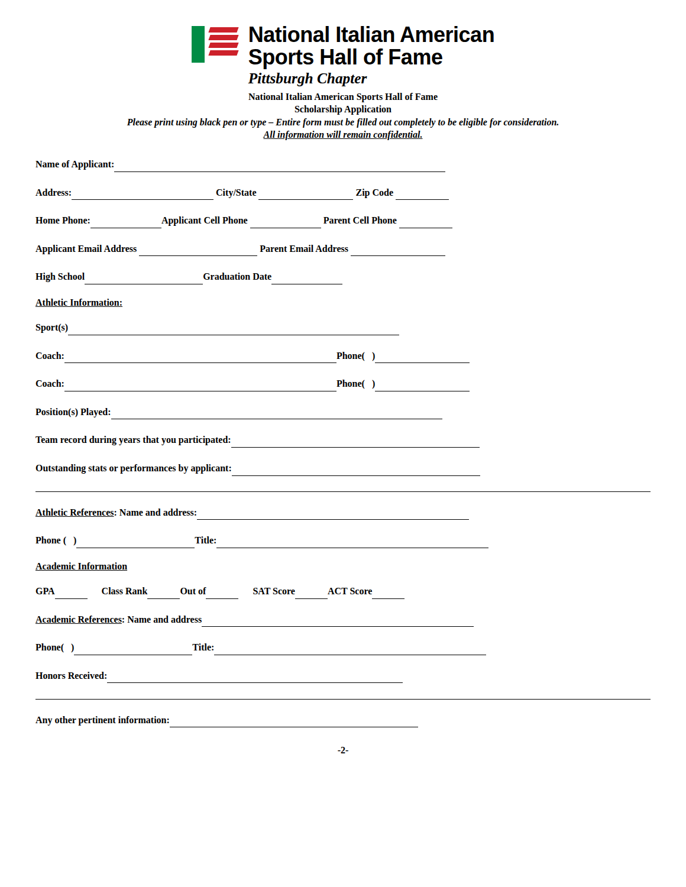National Italian American
Sports Hall of Fame
Pittsburgh Chapter
National Italian American Sports Hall of Fame
Scholarship Application
Please print using black pen or type – Entire form must be filled out completely to be eligible for consideration.
All information will remain confidential.
Name of Applicant:
Address: City/State Zip Code
Home Phone: Applicant Cell Phone Parent Cell Phone
Applicant Email Address Parent Email Address
High School Graduation Date
Athletic Information:
Sport(s)
Coach: Phone( )
Coach: Phone( )
Position(s) Played:
Team record during years that you participated:
Outstanding stats or performances by applicant:
Athletic References: Name and address:
Phone ( ) Title:
Academic Information
GPA Class Rank Out of SAT Score ACT Score
Academic References: Name and address
Phone( ) Title:
Honors Received:
Any other pertinent information:
-2-